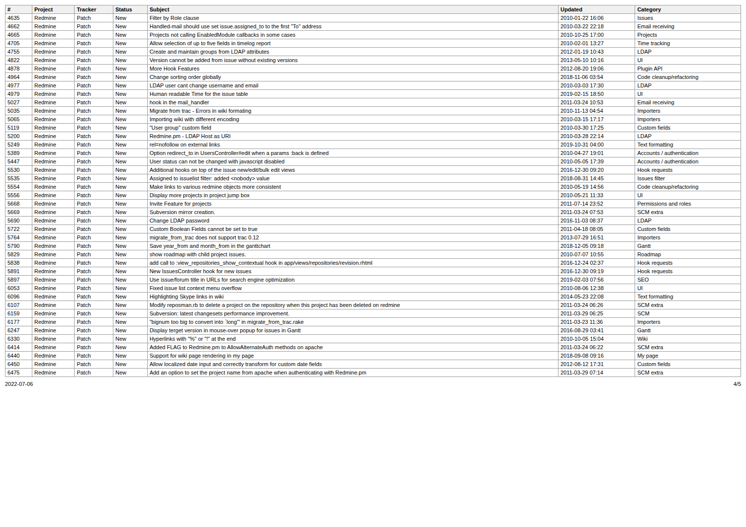| # | Project | Tracker | Status | Subject | Updated | Category |
| --- | --- | --- | --- | --- | --- | --- |
| 4635 | Redmine | Patch | New | Filter by Role clause | 2010-01-22 16:06 | Issues |
| 4662 | Redmine | Patch | New | Handled-mail should use set issue.assigned_to to the first "To" address | 2010-03-22 22:18 | Email receiving |
| 4665 | Redmine | Patch | New | Projects not calling EnabledModule callbacks in some cases | 2010-10-25 17:00 | Projects |
| 4705 | Redmine | Patch | New | Allow selection of up to five fields in timelog report | 2010-02-01 13:27 | Time tracking |
| 4755 | Redmine | Patch | New | Create and maintain groups from LDAP attributes | 2012-01-19 10:43 | LDAP |
| 4822 | Redmine | Patch | New | Version cannot be added from issue without existing versions | 2013-05-10 10:16 | UI |
| 4878 | Redmine | Patch | New | More Hook Features | 2012-08-20 19:06 | Plugin API |
| 4964 | Redmine | Patch | New | Change sorting order globally | 2018-11-06 03:54 | Code cleanup/refactoring |
| 4977 | Redmine | Patch | New | LDAP user cant change username and email | 2010-03-03 17:30 | LDAP |
| 4979 | Redmine | Patch | New | Human readable Time for the issue table | 2019-02-15 18:50 | UI |
| 5027 | Redmine | Patch | New | hook in the mail_handler | 2011-03-24 10:53 | Email receiving |
| 5035 | Redmine | Patch | New | Migrate from trac - Errors in wiki formating | 2010-11-13 04:54 | Importers |
| 5065 | Redmine | Patch | New | Importing wiki with different encoding | 2010-03-15 17:17 | Importers |
| 5119 | Redmine | Patch | New | "User group" custom field | 2010-03-30 17:25 | Custom fields |
| 5200 | Redmine | Patch | New | Redmine.pm - LDAP Host as URI | 2010-03-28 22:14 | LDAP |
| 5249 | Redmine | Patch | New | rel=nofollow on external links | 2019-10-31 04:00 | Text formatting |
| 5389 | Redmine | Patch | New | Option redirect_to in UsersController#edit when a params :back is defined | 2010-04-27 19:01 | Accounts / authentication |
| 5447 | Redmine | Patch | New | User status can not be changed with javascript disabled | 2010-05-05 17:39 | Accounts / authentication |
| 5530 | Redmine | Patch | New | Additional hooks on top of the issue new/edit/bulk edit views | 2016-12-30 09:20 | Hook requests |
| 5535 | Redmine | Patch | New | Assigned to issuelist filter: added <nobody> value | 2018-08-31 14:45 | Issues filter |
| 5554 | Redmine | Patch | New | Make links to various redmine objects more consistent | 2010-05-19 14:56 | Code cleanup/refactoring |
| 5556 | Redmine | Patch | New | Display more projects in project jump box | 2010-05-21 11:33 | UI |
| 5668 | Redmine | Patch | New | Invite Feature for projects | 2011-07-14 23:52 | Permissions and roles |
| 5669 | Redmine | Patch | New | Subversion mirror creation. | 2011-03-24 07:53 | SCM extra |
| 5690 | Redmine | Patch | New | Change LDAP password | 2016-11-03 08:37 | LDAP |
| 5722 | Redmine | Patch | New | Custom Boolean Fields cannot be set to true | 2011-04-18 08:05 | Custom fields |
| 5764 | Redmine | Patch | New | migrate_from_trac does not support trac 0.12 | 2013-07-29 16:51 | Importers |
| 5790 | Redmine | Patch | New | Save year_from and month_from in the ganttchart | 2018-12-05 09:18 | Gantt |
| 5829 | Redmine | Patch | New | show roadmap with child project issues. | 2010-07-07 10:55 | Roadmap |
| 5838 | Redmine | Patch | New | add call to :view_repositories_show_contextual hook in app/views/repositories/revision.rhtml | 2016-12-24 02:37 | Hook requests |
| 5891 | Redmine | Patch | New | New IssuesController hook for new issues | 2016-12-30 09:19 | Hook requests |
| 5897 | Redmine | Patch | New | Use issue/forum title in URLs for search engine optimization | 2019-02-03 07:56 | SEO |
| 6053 | Redmine | Patch | New | Fixed issue list context menu overflow | 2010-08-06 12:38 | UI |
| 6096 | Redmine | Patch | New | Highlighting Skype links in wiki | 2014-05-23 22:08 | Text formatting |
| 6107 | Redmine | Patch | New | Modify reposman.rb to delete a project on the repository when this project has been deleted on redmine | 2011-03-24 06:26 | SCM extra |
| 6159 | Redmine | Patch | New | Subversion: latest changesets performance improvement. | 2011-03-29 06:25 | SCM |
| 6177 | Redmine | Patch | New | "bignum too big to convert into `long'" in migrate_from_trac.rake | 2011-03-23 11:36 | Importers |
| 6247 | Redmine | Patch | New | Display terget version in mouse-over popup for issues in Gantt | 2016-08-29 03:41 | Gantt |
| 6330 | Redmine | Patch | New | Hyperlinks with "%" or "!" at the end | 2010-10-05 15:04 | Wiki |
| 6414 | Redmine | Patch | New | Added FLAG to Redmine.pm to AllowAlternateAuth methods on apache | 2011-03-24 06:22 | SCM extra |
| 6440 | Redmine | Patch | New | Support for wiki page rendering in my page | 2018-09-08 09:16 | My page |
| 6450 | Redmine | Patch | New | Allow localized date input and correctly transform for custom date fields | 2012-08-12 17:31 | Custom fields |
| 6475 | Redmine | Patch | New | Add an option to set the project name from apache when authenticating with Redmine.pm | 2011-03-29 07:14 | SCM extra |
2022-07-06 4/5